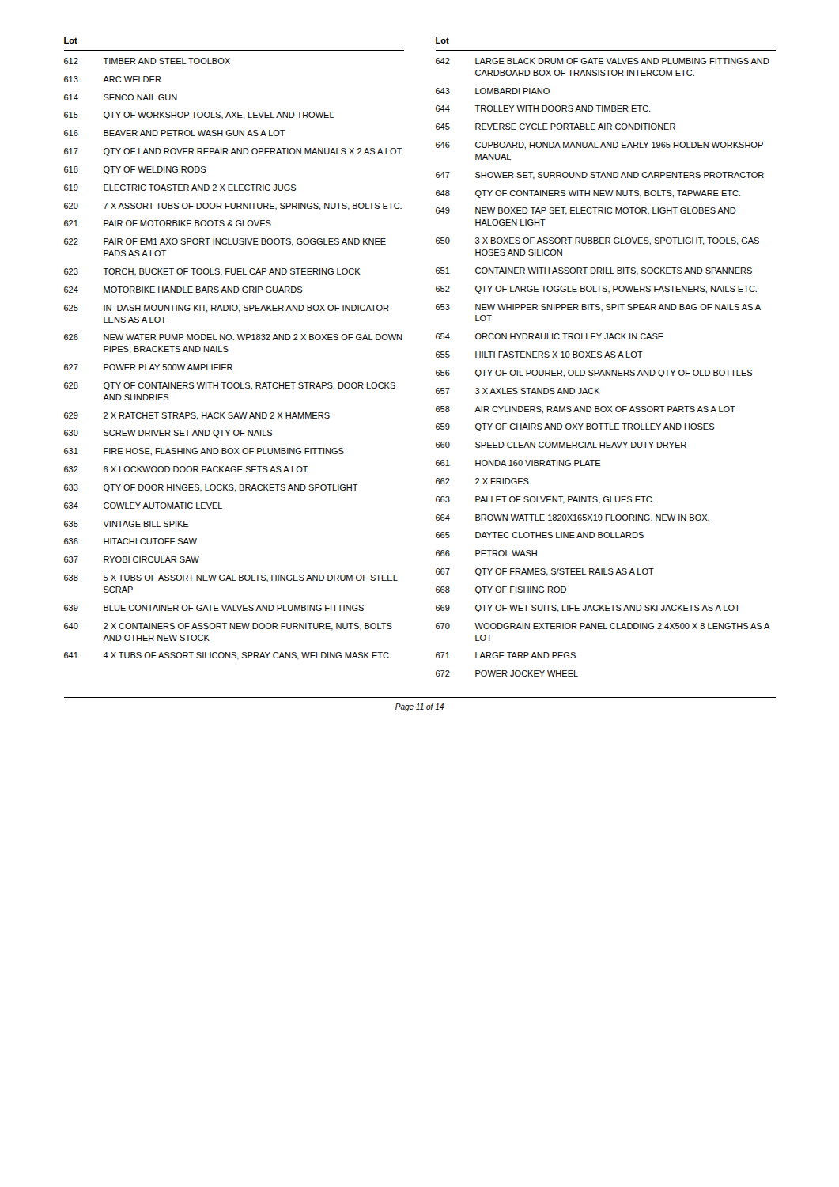| Lot |
| 612 | TIMBER AND STEEL TOOLBOX |
| 613 | ARC WELDER |
| 614 | SENCO NAIL GUN |
| 615 | QTY OF WORKSHOP TOOLS, AXE, LEVEL AND TROWEL |
| 616 | BEAVER AND PETROL WASH GUN AS A LOT |
| 617 | QTY OF LAND ROVER REPAIR AND OPERATION MANUALS X 2 AS A LOT |
| 618 | QTY OF WELDING RODS |
| 619 | ELECTRIC TOASTER AND 2 X ELECTRIC JUGS |
| 620 | 7 X ASSORT TUBS OF DOOR FURNITURE, SPRINGS, NUTS, BOLTS ETC. |
| 621 | PAIR OF MOTORBIKE BOOTS & GLOVES |
| 622 | PAIR OF EM1 AXO SPORT INCLUSIVE BOOTS, GOGGLES AND KNEE PADS AS A LOT |
| 623 | TORCH, BUCKET OF TOOLS, FUEL CAP AND STEERING LOCK |
| 624 | MOTORBIKE HANDLE BARS AND GRIP GUARDS |
| 625 | IN–DASH MOUNTING KIT, RADIO, SPEAKER AND BOX OF INDICATOR LENS AS A LOT |
| 626 | NEW WATER PUMP MODEL NO. WP1832 AND 2 X BOXES OF GAL DOWN PIPES, BRACKETS AND NAILS |
| 627 | POWER PLAY 500W AMPLIFIER |
| 628 | QTY OF CONTAINERS WITH TOOLS, RATCHET STRAPS, DOOR LOCKS AND SUNDRIES |
| 629 | 2 X RATCHET STRAPS, HACK SAW AND 2 X HAMMERS |
| 630 | SCREW DRIVER SET AND QTY OF NAILS |
| 631 | FIRE HOSE, FLASHING AND BOX OF PLUMBING FITTINGS |
| 632 | 6 X LOCKWOOD DOOR PACKAGE SETS AS A LOT |
| 633 | QTY OF DOOR HINGES, LOCKS, BRACKETS AND SPOTLIGHT |
| 634 | COWLEY AUTOMATIC LEVEL |
| 635 | VINTAGE BILL SPIKE |
| 636 | HITACHI CUTOFF SAW |
| 637 | RYOBI CIRCULAR SAW |
| 638 | 5 X TUBS OF ASSORT NEW GAL BOLTS, HINGES AND DRUM OF STEEL SCRAP |
| 639 | BLUE CONTAINER OF GATE VALVES AND PLUMBING FITTINGS |
| 640 | 2 X CONTAINERS OF ASSORT NEW DOOR FURNITURE, NUTS, BOLTS AND OTHER NEW STOCK |
| 641 | 4 X TUBS OF ASSORT SILICONS, SPRAY CANS, WELDING MASK ETC. |
| Lot |
| 642 | LARGE BLACK DRUM OF GATE VALVES AND PLUMBING FITTINGS AND CARDBOARD BOX OF TRANSISTOR INTERCOM ETC. |
| 643 | LOMBARDI PIANO |
| 644 | TROLLEY WITH DOORS AND TIMBER ETC. |
| 645 | REVERSE CYCLE PORTABLE AIR CONDITIONER |
| 646 | CUPBOARD, HONDA MANUAL AND EARLY 1965 HOLDEN WORKSHOP MANUAL |
| 647 | SHOWER SET, SURROUND STAND AND CARPENTERS PROTRACTOR |
| 648 | QTY OF CONTAINERS WITH NEW NUTS, BOLTS, TAPWARE ETC. |
| 649 | NEW BOXED TAP SET, ELECTRIC MOTOR, LIGHT GLOBES AND HALOGEN LIGHT |
| 650 | 3 X BOXES OF ASSORT RUBBER GLOVES, SPOTLIGHT, TOOLS, GAS HOSES AND SILICON |
| 651 | CONTAINER WITH ASSORT DRILL BITS, SOCKETS AND SPANNERS |
| 652 | QTY OF LARGE TOGGLE BOLTS, POWERS FASTENERS, NAILS ETC. |
| 653 | NEW WHIPPER SNIPPER BITS, SPIT SPEAR AND BAG OF NAILS AS A LOT |
| 654 | ORCON HYDRAULIC TROLLEY JACK IN CASE |
| 655 | HILTI FASTENERS X 10 BOXES AS A LOT |
| 656 | QTY OF OIL POURER, OLD SPANNERS AND QTY OF OLD BOTTLES |
| 657 | 3 X AXLES STANDS AND JACK |
| 658 | AIR CYLINDERS, RAMS AND BOX OF ASSORT PARTS AS A LOT |
| 659 | QTY OF CHAIRS AND OXY BOTTLE TROLLEY AND HOSES |
| 660 | SPEED CLEAN COMMERCIAL HEAVY DUTY DRYER |
| 661 | HONDA 160 VIBRATING PLATE |
| 662 | 2 X FRIDGES |
| 663 | PALLET OF SOLVENT, PAINTS, GLUES ETC. |
| 664 | BROWN WATTLE 1820X165X19 FLOORING. NEW IN BOX. |
| 665 | DAYTEC CLOTHES LINE AND BOLLARDS |
| 666 | PETROL WASH |
| 667 | QTY OF FRAMES, S/STEEL RAILS AS A LOT |
| 668 | QTY OF FISHING ROD |
| 669 | QTY OF WET SUITS, LIFE JACKETS AND SKI JACKETS AS A LOT |
| 670 | WOODGRAIN EXTERIOR PANEL CLADDING 2.4X500 X 8 LENGTHS AS A LOT |
| 671 | LARGE TARP AND PEGS |
| 672 | POWER JOCKEY WHEEL |
Page 11 of 14